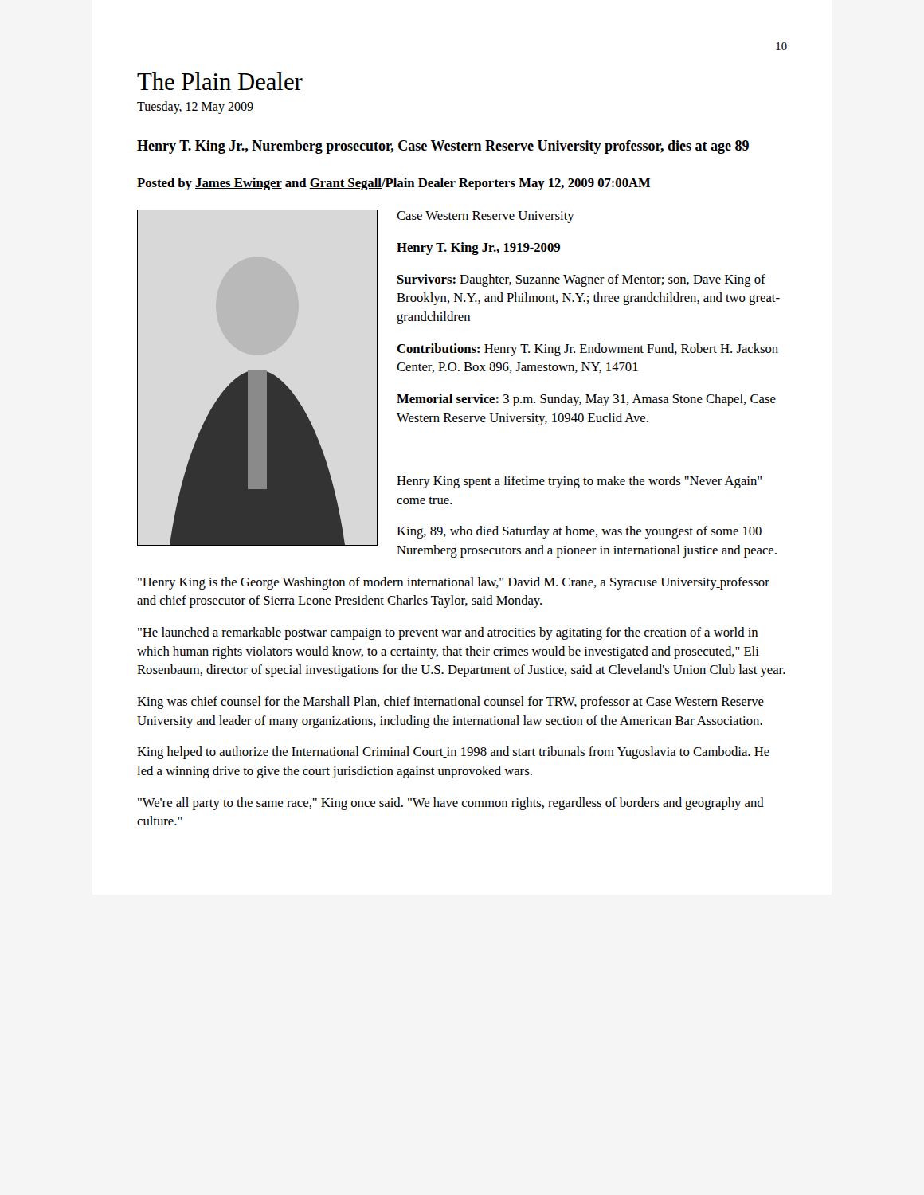10
The Plain Dealer
Tuesday, 12 May 2009
Henry T. King Jr., Nuremberg prosecutor, Case Western Reserve University professor, dies at age 89
Posted by James Ewinger and Grant Segall/Plain Dealer Reporters May 12, 2009 07:00AM
Case Western Reserve University
Henry T. King Jr., 1919-2009
Survivors: Daughter, Suzanne Wagner of Mentor; son, Dave King of Brooklyn, N.Y., and Philmont, N.Y.; three grandchildren, and two great-grandchildren
Contributions: Henry T. King Jr. Endowment Fund, Robert H. Jackson Center, P.O. Box 896, Jamestown, NY, 14701
Memorial service: 3 p.m. Sunday, May 31, Amasa Stone Chapel, Case Western Reserve University, 10940 Euclid Ave.
Henry King spent a lifetime trying to make the words "Never Again" come true.
King, 89, who died Saturday at home, was the youngest of some 100 Nuremberg prosecutors and a pioneer in international justice and peace.
"Henry King is the George Washington of modern international law," David M. Crane, a Syracuse University professor and chief prosecutor of Sierra Leone President Charles Taylor, said Monday.
"He launched a remarkable postwar campaign to prevent war and atrocities by agitating for the creation of a world in which human rights violators would know, to a certainty, that their crimes would be investigated and prosecuted," Eli Rosenbaum, director of special investigations for the U.S. Department of Justice, said at Cleveland's Union Club last year.
King was chief counsel for the Marshall Plan, chief international counsel for TRW, professor at Case Western Reserve University and leader of many organizations, including the international law section of the American Bar Association.
King helped to authorize the International Criminal Court in 1998 and start tribunals from Yugoslavia to Cambodia. He led a winning drive to give the court jurisdiction against unprovoked wars.
"We're all party to the same race," King once said. "We have common rights, regardless of borders and geography and culture."